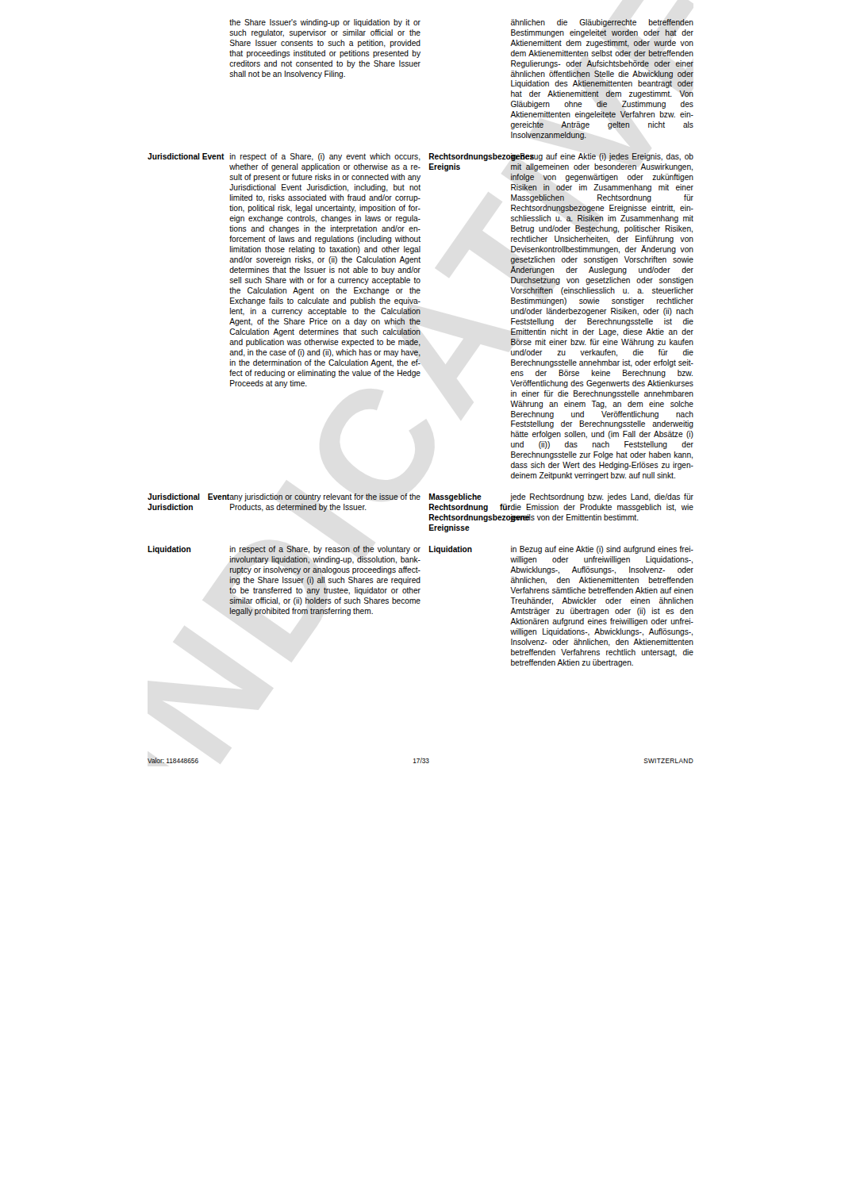INDICATIVE
| | the Share Issuer's winding-up or liquidation by it or such regulator, supervisor or similar official or the Share Issuer consents to such a petition, provided that proceedings instituted or petitions presented by creditors and not consented to by the Share Issuer shall not be an Insolvency Filing. | | | ähnlichen die Gläubigerrechte betreffenden Bestimmungen eingeleitet worden oder hat der Aktienemittent dem zugestimmt, oder wurde von dem Aktienemittenten selbst oder der betreffenden Regulierungs- oder Aufsichtsbehörde oder einer ähnlichen öffentlichen Stelle die Abwicklung oder Liquidation des Aktienemittenten beantragt oder hat der Aktienemittent dem zugestimmt. Von Gläubigern ohne die Zustimmung des Aktienemittenten eingeleitete Verfahren bzw. eingereichte Anträge gelten nicht als Insolvenzanmeldung. |
| Jurisdictional Event | in respect of a Share, (i) any event which occurs, whether of general application or otherwise as a result of present or future risks in or connected with any Jurisdictional Event Jurisdiction, including, but not limited to, risks associated with fraud and/or corruption, political risk, legal uncertainty, imposition of foreign exchange controls, changes in laws or regulations and changes in the interpretation and/or enforcement of laws and regulations (including without limitation those relating to taxation) and other legal and/or sovereign risks, or (ii) the Calculation Agent determines that the Issuer is not able to buy and/or sell such Share with or for a currency acceptable to the Calculation Agent on the Exchange or the Exchange fails to calculate and publish the equivalent, in a currency acceptable to the Calculation Agent, of the Share Price on a day on which the Calculation Agent determines that such calculation and publication was otherwise expected to be made, and, in the case of (i) and (ii), which has or may have, in the determination of the Calculation Agent, the effect of reducing or eliminating the value of the Hedge Proceeds at any time. | | Rechtsordnungsbezogenes Ereignis | in Bezug auf eine Aktie (i) jedes Ereignis, das, ob mit allgemeinen oder besonderen Auswirkungen, infolge von gegenwärtigen oder zukünftigen Risiken in oder im Zusammenhang mit einer Massgeblichen Rechtsordnung für Rechtsordnungsbezogene Ereignisse eintritt, einschliesslich u. a. Risiken im Zusammenhang mit Betrug und/oder Bestechung, politischer Risiken, rechtlicher Unsicherheiten, der Einführung von Devisenkontrollbestimmungen, der Änderung von gesetzlichen oder sonstigen Vorschriften sowie Änderungen der Auslegung und/oder der Durchsetzung von gesetzlichen oder sonstigen Vorschriften (einschliesslich u. a. steuerlicher Bestimmungen) sowie sonstiger rechtlicher und/oder länderbezogener Risiken, oder (ii) nach Feststellung der Berechnungsstelle ist die Emittentin nicht in der Lage, diese Aktie an der Börse mit einer bzw. für eine Währung zu kaufen und/oder zu verkaufen, die für die Berechnungsstelle annehmbar ist, oder erfolgt seitens der Börse keine Berechnung bzw. Veröffentlichung des Gegenwerts des Aktienkurses in einer für die Berechnungsstelle annehmbaren Währung an einem Tag, an dem eine solche Berechnung und Veröffentlichung nach Feststellung der Berechnungsstelle anderweitig hätte erfolgen sollen, und (im Fall der Absätze (i) und (ii)) das nach Feststellung der Berechnungsstelle zur Folge hat oder haben kann, dass sich der Wert des Hedging-Erlöses zu irgendeinem Zeitpunkt verringert bzw. auf null sinkt. |
| Jurisdictional Event Jurisdiction | any jurisdiction or country relevant for the issue of the Products, as determined by the Issuer. | | Massgebliche Rechtsordnung für Rechtsordnungsbezogene Ereignisse | jede Rechtsordnung bzw. jedes Land, die/das für die Emission der Produkte massgeblich ist, wie jeweils von der Emittentin bestimmt. |
| Liquidation | in respect of a Share, by reason of the voluntary or involuntary liquidation, winding-up, dissolution, bankruptcy or insolvency or analogous proceedings affecting the Share Issuer (i) all such Shares are required to be transferred to any trustee, liquidator or other similar official, or (ii) holders of such Shares become legally prohibited from transferring them. | | Liquidation | in Bezug auf eine Aktie (i) sind aufgrund eines freiwilligen oder unfreiwilligen Liquidations-, Abwicklungs-, Auflösungs-, Insolvenz- oder ähnlichen, den Aktienemittenten betreffenden Verfahrens sämtliche betreffenden Aktien auf einen Treuhänder, Abwickler oder einen ähnlichen Amtsträger zu übertragen oder (ii) ist es den Aktionären aufgrund eines freiwilligen oder unfreiwilligen Liquidations-, Abwicklungs-, Auflösungs-, Insolvenz- oder ähnlichen, den Aktienemittenten betreffenden Verfahrens rechtlich untersagt, die betreffenden Aktien zu übertragen. |
Valor: 118448656
17/33
SWITZERLAND